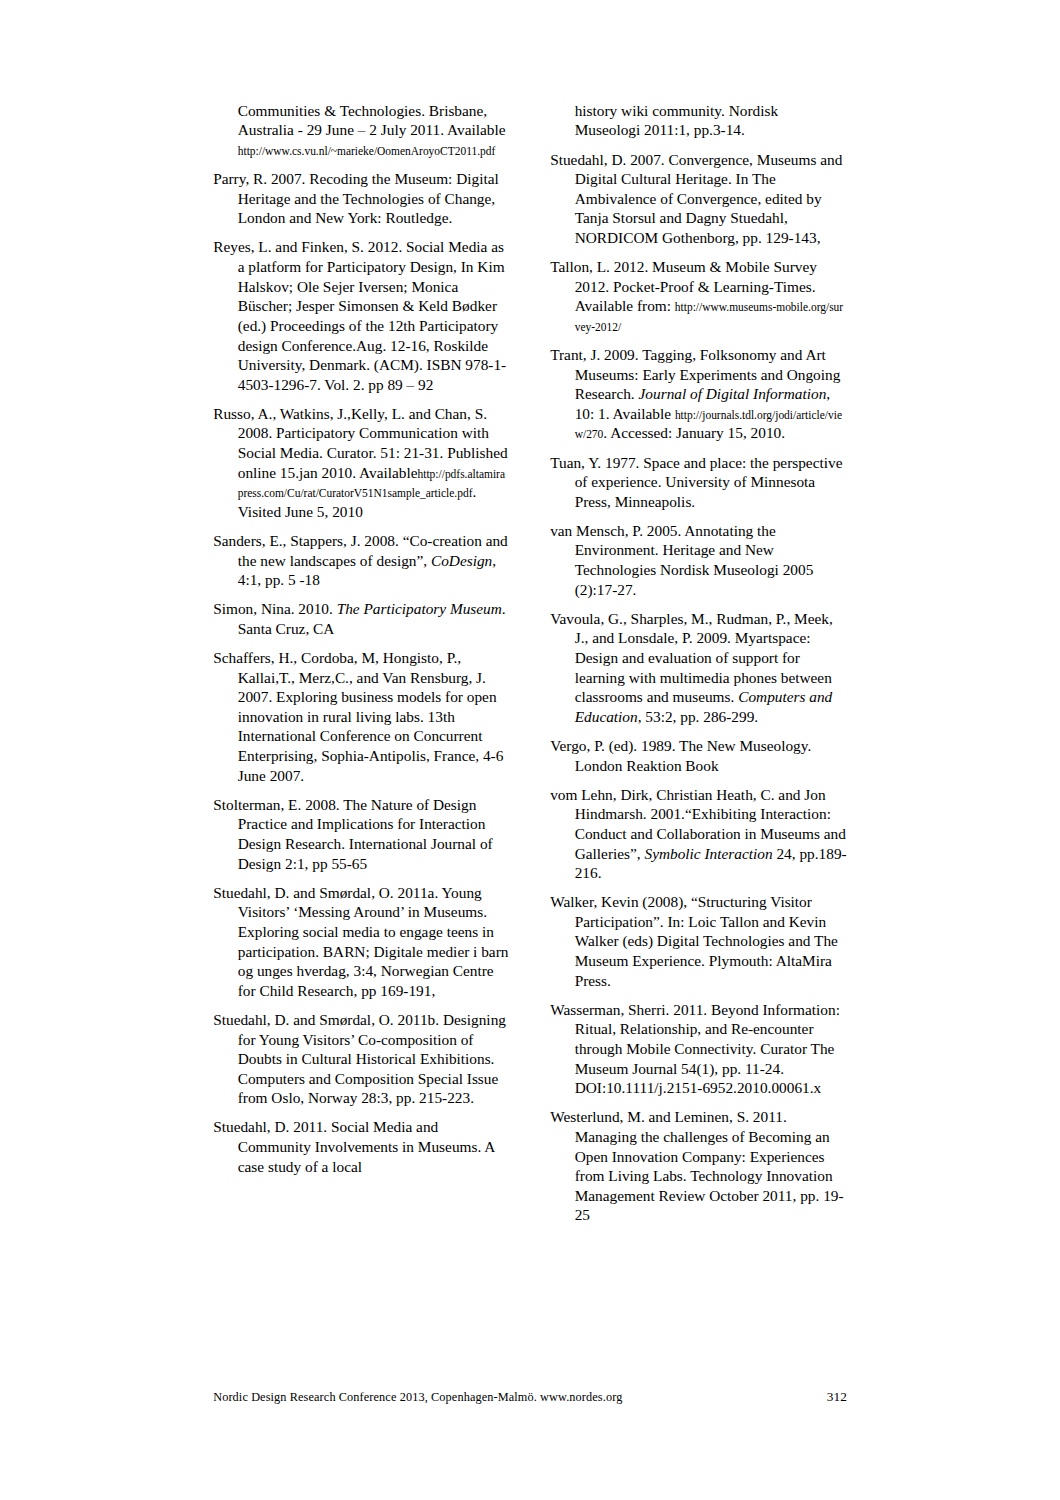Communities & Technologies. Brisbane, Australia - 29 June – 2 July 2011. Available http://www.cs.vu.nl/~marieke/OomenAroyoCT2011.pdf
Parry, R. 2007. Recoding the Museum: Digital Heritage and the Technologies of Change, London and New York: Routledge.
Reyes, L. and Finken, S. 2012. Social Media as a platform for Participatory Design, In Kim Halskov; Ole Sejer Iversen; Monica Büscher; Jesper Simonsen & Keld Bødker (ed.) Proceedings of the 12th Participatory design Conference.Aug. 12-16, Roskilde University, Denmark. (ACM). ISBN 978-1-4503-1296-7. Vol. 2. pp 89 – 92
Russo, A., Watkins, J.,Kelly, L. and Chan, S. 2008. Participatory Communication with Social Media. Curator. 51: 21-31. Published online 15.jan 2010. Availablehttp://pdfs.altamirapress.com/Cu/rat/CuratorV51N1sample_article.pdf. Visited June 5, 2010
Sanders, E., Stappers, J. 2008. “Co-creation and the new landscapes of design”, CoDesign, 4:1, pp. 5 -18
Simon, Nina. 2010. The Participatory Museum. Santa Cruz, CA
Schaffers, H., Cordoba, M, Hongisto, P., Kallai,T., Merz,C., and Van Rensburg, J. 2007. Exploring business models for open innovation in rural living labs. 13th International Conference on Concurrent Enterprising, Sophia-Antipolis, France, 4-6 June 2007.
Stolterman, E. 2008. The Nature of Design Practice and Implications for Interaction Design Research. International Journal of Design 2:1, pp 55-65
Stuedahl, D. and Smørdal, O. 2011a. Young Visitors’ ‘Messing Around’ in Museums. Exploring social media to engage teens in participation. BARN; Digitale medier i barn og unges hverdag, 3:4, Norwegian Centre for Child Research, pp 169-191,
Stuedahl, D. and Smørdal, O. 2011b. Designing for Young Visitors’ Co-composition of Doubts in Cultural Historical Exhibitions. Computers and Composition Special Issue from Oslo, Norway 28:3, pp. 215-223.
Stuedahl, D. 2011. Social Media and Community Involvements in Museums. A case study of a local
history wiki community. Nordisk Museologi 2011:1, pp.3-14.
Stuedahl, D. 2007. Convergence, Museums and Digital Cultural Heritage. In The Ambivalence of Convergence, edited by Tanja Storsul and Dagny Stuedahl, NORDICOM Gothenborg, pp. 129-143,
Tallon, L. 2012. Museum & Mobile Survey 2012. Pocket-Proof & Learning-Times. Available from: http://www.museums-mobile.org/survey-2012/
Trant, J. 2009. Tagging, Folksonomy and Art Museums: Early Experiments and Ongoing Research. Journal of Digital Information, 10: 1. Available http://journals.tdl.org/jodi/article/view/270. Accessed: January 15, 2010.
Tuan, Y. 1977. Space and place: the perspective of experience. University of Minnesota Press, Minneapolis.
van Mensch, P. 2005. Annotating the Environment. Heritage and New Technologies Nordisk Museologi 2005 (2):17-27.
Vavoula, G., Sharples, M., Rudman, P., Meek, J., and Lonsdale, P. 2009. Myartspace: Design and evaluation of support for learning with multimedia phones between classrooms and museums. Computers and Education, 53:2, pp. 286-299.
Vergo, P. (ed). 1989. The New Museology. London Reaktion Book
vom Lehn, Dirk, Christian Heath, C. and Jon Hindmarsh. 2001.“Exhibiting Interaction: Conduct and Collaboration in Museums and Galleries”, Symbolic Interaction 24, pp.189-216.
Walker, Kevin (2008), “Structuring Visitor Participation”. In: Loic Tallon and Kevin Walker (eds) Digital Technologies and The Museum Experience. Plymouth: AltaMira Press.
Wasserman, Sherri. 2011. Beyond Information: Ritual, Relationship, and Re-encounter through Mobile Connectivity. Curator The Museum Journal 54(1), pp. 11-24. DOI:10.1111/j.2151-6952.2010.00061.x
Westerlund, M. and Leminen, S. 2011. Managing the challenges of Becoming an Open Innovation Company: Experiences from Living Labs. Technology Innovation Management Review October 2011, pp. 19-25
Nordic Design Research Conference 2013, Copenhagen-Malmö. www.nordes.org
312